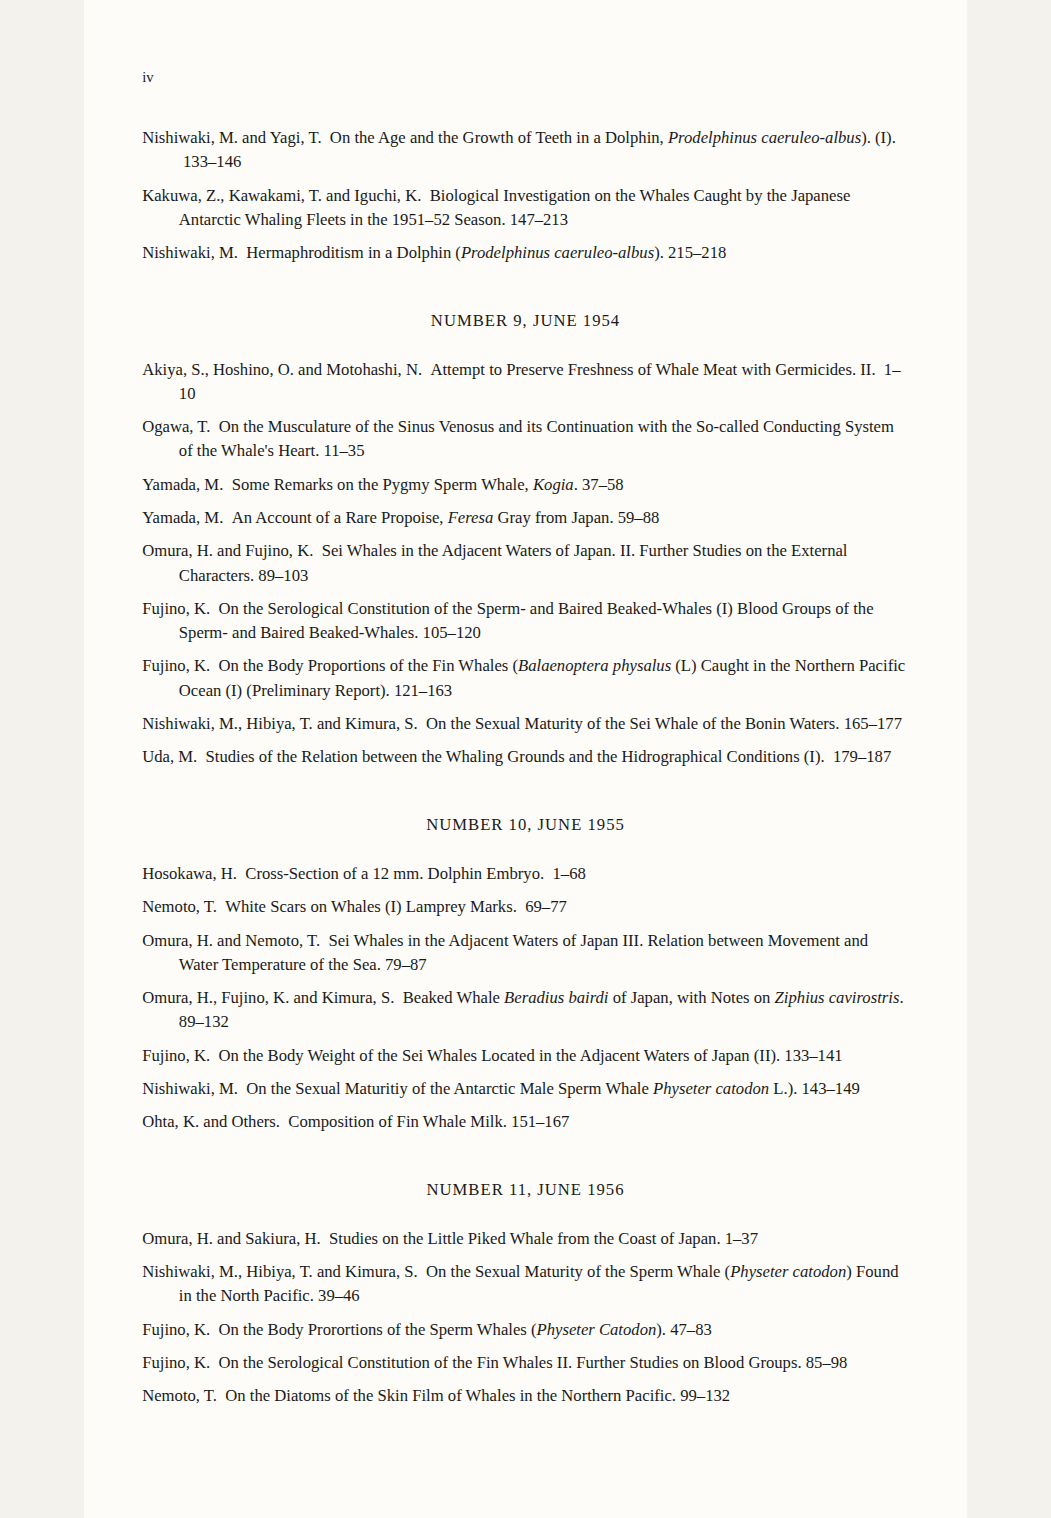iv
Nishiwaki, M. and Yagi, T. On the Age and the Growth of Teeth in a Dolphin, Prodelphinus caeruleo-albus). (I). 133–146
Kakuwa, Z., Kawakami, T. and Iguchi, K. Biological Investigation on the Whales Caught by the Japanese Antarctic Whaling Fleets in the 1951–52 Season. 147–213
Nishiwaki, M. Hermaphroditism in a Dolphin (Prodelphinus caeruleo-albus). 215–218
NUMBER 9, JUNE 1954
Akiya, S., Hoshino, O. and Motohashi, N. Attempt to Preserve Freshness of Whale Meat with Germicides. II. 1–10
Ogawa, T. On the Musculature of the Sinus Venosus and its Continuation with the So-called Conducting System of the Whale's Heart. 11–35
Yamada, M. Some Remarks on the Pygmy Sperm Whale, Kogia. 37–58
Yamada, M. An Account of a Rare Propoise, Feresa Gray from Japan. 59–88
Omura, H. and Fujino, K. Sei Whales in the Adjacent Waters of Japan. II. Further Studies on the External Characters. 89–103
Fujino, K. On the Serological Constitution of the Sperm- and Baired Beaked-Whales (I) Blood Groups of the Sperm- and Baired Beaked-Whales. 105–120
Fujino, K. On the Body Proportions of the Fin Whales (Balaenoptera physalus (L) Caught in the Northern Pacific Ocean (I) (Preliminary Report). 121–163
Nishiwaki, M., Hibiya, T. and Kimura, S. On the Sexual Maturity of the Sei Whale of the Bonin Waters. 165–177
Uda, M. Studies of the Relation between the Whaling Grounds and the Hidrographical Conditions (I). 179–187
NUMBER 10, JUNE 1955
Hosokawa, H. Cross-Section of a 12 mm. Dolphin Embryo. 1–68
Nemoto, T. White Scars on Whales (I) Lamprey Marks. 69–77
Omura, H. and Nemoto, T. Sei Whales in the Adjacent Waters of Japan III. Relation between Movement and Water Temperature of the Sea. 79–87
Omura, H., Fujino, K. and Kimura, S. Beaked Whale Beradius bairdi of Japan, with Notes on Ziphius cavirostris. 89–132
Fujino, K. On the Body Weight of the Sei Whales Located in the Adjacent Waters of Japan (II). 133–141
Nishiwaki, M. On the Sexual Maturitiy of the Antarctic Male Sperm Whale Physeter catodon L.). 143–149
Ohta, K. and Others. Composition of Fin Whale Milk. 151–167
NUMBER 11, JUNE 1956
Omura, H. and Sakiura, H. Studies on the Little Piked Whale from the Coast of Japan. 1–37
Nishiwaki, M., Hibiya, T. and Kimura, S. On the Sexual Maturity of the Sperm Whale (Physeter catodon) Found in the North Pacific. 39–46
Fujino, K. On the Body Prorortions of the Sperm Whales (Physeter Catodon). 47–83
Fujino, K. On the Serological Constitution of the Fin Whales II. Further Studies on Blood Groups. 85–98
Nemoto, T. On the Diatoms of the Skin Film of Whales in the Northern Pacific. 99–132